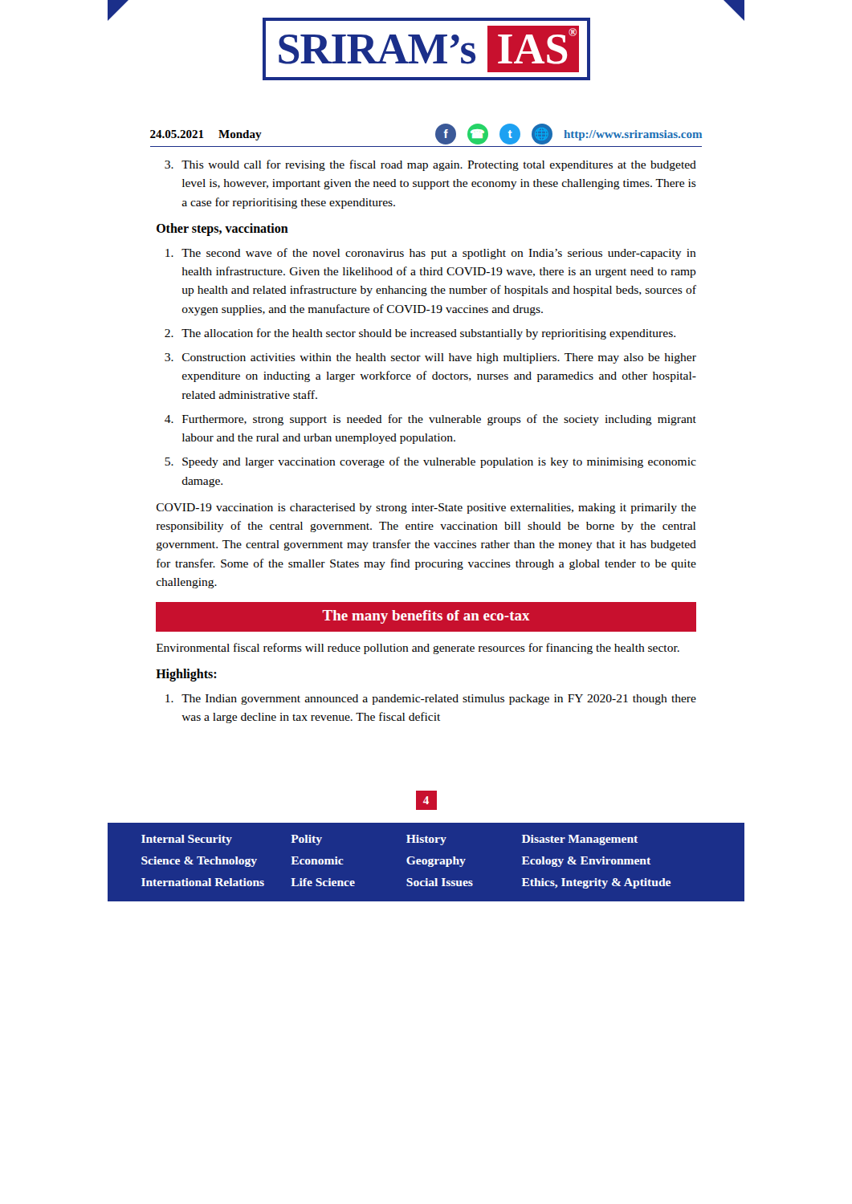SRIRAM’s
IAS®
24.05.2021 Monday f ☎ t 🌐 http://www.sriramsias.com
This would call for revising the fiscal road map again. Protecting total expenditures at the budgeted level is, however, important given the need to support the economy in these challenging times. There is a case for reprioritising these expenditures.
Other steps, vaccination
The second wave of the novel coronavirus has put a spotlight on India’s serious under-capacity in health infrastructure. Given the likelihood of a third COVID-19 wave, there is an urgent need to ramp up health and related infrastructure by enhancing the number of hospitals and hospital beds, sources of oxygen supplies, and the manufacture of COVID-19 vaccines and drugs.
The allocation for the health sector should be increased substantially by reprioritising expenditures.
Construction activities within the health sector will have high multipliers. There may also be higher expenditure on inducting a larger workforce of doctors, nurses and paramedics and other hospital-related administrative staff.
Furthermore, strong support is needed for the vulnerable groups of the society including migrant labour and the rural and urban unemployed population.
Speedy and larger vaccination coverage of the vulnerable population is key to minimising economic damage.
COVID-19 vaccination is characterised by strong inter-State positive externalities, making it primarily the responsibility of the central government. The entire vaccination bill should be borne by the central government. The central government may transfer the vaccines rather than the money that it has budgeted for transfer. Some of the smaller States may find procuring vaccines through a global tender to be quite challenging.
The many benefits of an eco-tax
Environmental fiscal reforms will reduce pollution and generate resources for financing the health sector.
Highlights:
The Indian government announced a pandemic-related stimulus package in FY 2020-21 though there was a large decline in tax revenue. The fiscal deficit
4
| Internal Security | Polity | History | Disaster Management |
| Science & Technology | Economic | Geography | Ecology & Environment |
| International Relations | Life Science | Social Issues | Ethics, Integrity & Aptitude |